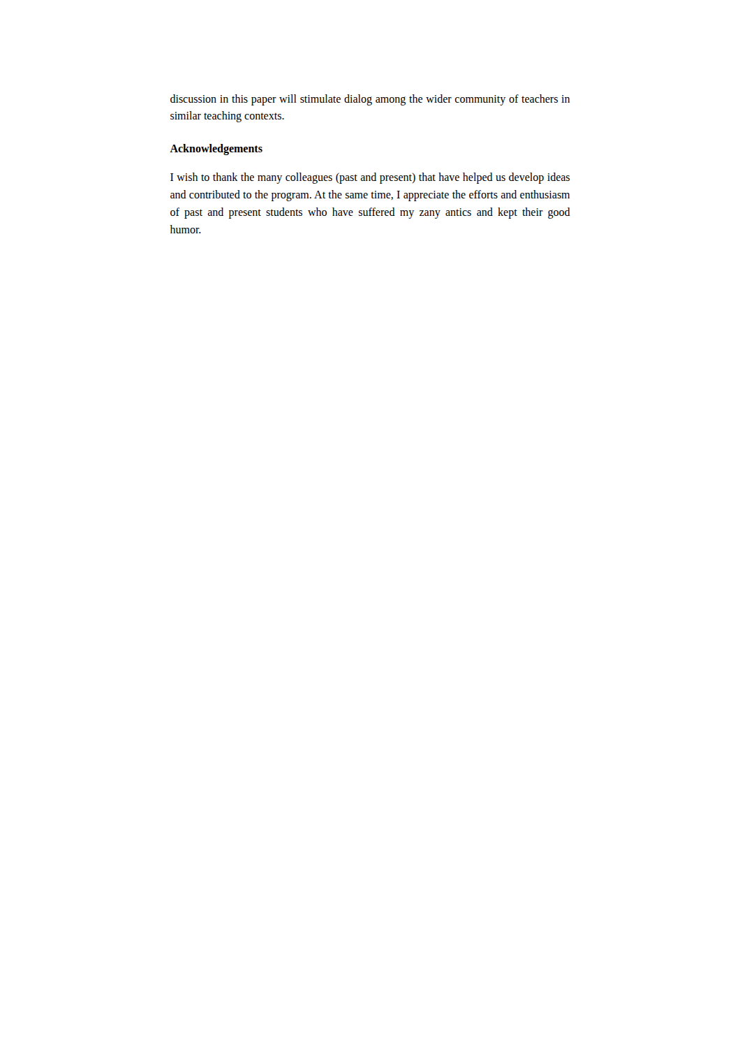discussion in this paper will stimulate dialog among the wider community of teachers in similar teaching contexts.
Acknowledgements
I wish to thank the many colleagues (past and present) that have helped us develop ideas and contributed to the program. At the same time, I appreciate the efforts and enthusiasm of past and present students who have suffered my zany antics and kept their good humor.